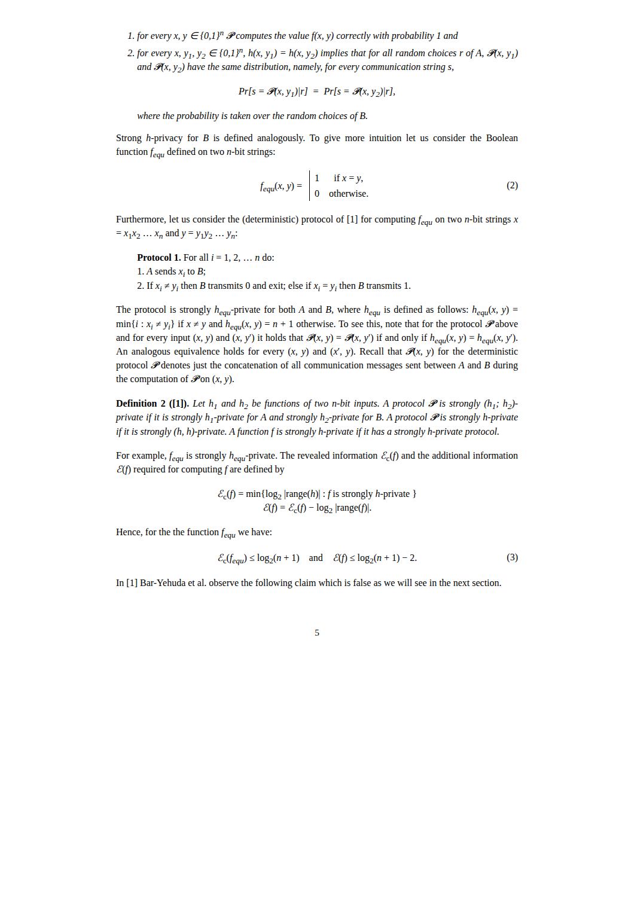for every x, y ∈ {0,1}n 𝓟 computes the value f(x, y) correctly with probability 1 and
for every x, y1, y2 ∈ {0,1}n, h(x, y1) = h(x, y2) implies that for all random choices r of A, 𝓟(x, y1) and 𝓟(x, y2) have the same distribution, namely, for every communication string s,
Pr[s = 𝓟(x, y1)|r] = Pr[s = 𝓟(x, y2)|r],
where the probability is taken over the random choices of B.
Strong h-privacy for B is defined analogously. To give more intuition let us consider the Boolean function fequ defined on two n-bit strings:
fequ(x, y) =
| 1 | if x = y , |
| 0 | otherwise. |
(2)
Furthermore, let us consider the (deterministic) protocol of [1] for computing fequ on two n-bit strings x = x1x2 … xn and y = y1y2 … yn:
Protocol 1. For all i = 1, 2, … n do:
1. A sends xi to B;
2. If xi ≠ yi then B transmits 0 and exit; else if xi = yi then B transmits 1.
The protocol is strongly hequ-private for both A and B, where hequ is defined as follows: hequ(x, y) = min{i : xi ≠ yi} if x ≠ y and hequ(x, y) = n + 1 otherwise. To see this, note that for the protocol 𝓟 above and for every input (x, y) and (x, y′) it holds that 𝓟(x, y) = 𝓟(x, y′) if and only if hequ(x, y) = hequ(x, y′). An analogous equivalence holds for every (x, y) and (x′, y). Recall that 𝓟(x, y) for the deterministic protocol 𝓟 denotes just the concatenation of all communication messages sent between A and B during the computation of 𝓟 on (x, y).
Definition 2 ([1]). Let h1 and h2 be functions of two n-bit inputs. A protocol 𝓟 is strongly (h1; h2)-private if it is strongly h1-private for A and strongly h2-private for B. A protocol 𝓟 is strongly h-private if it is strongly (h, h)-private. A function f is strongly h-private if it has a strongly h-private protocol.
For example, fequ is strongly hequ-private. The revealed information ℰc(f) and the additional information ℰ(f) required for computing f are defined by
ℰc(f) = min{log2 |range(h)| : f is strongly h-private }
ℰ(f) = ℰc(f) − log2 |range(f)|.
Hence, for the the function fequ we have:
ℰc(fequ) ≤ log2(n + 1) and ℰ(f) ≤ log2(n + 1) − 2. (3)
In [1] Bar-Yehuda et al. observe the following claim which is false as we will see in the next section.
5